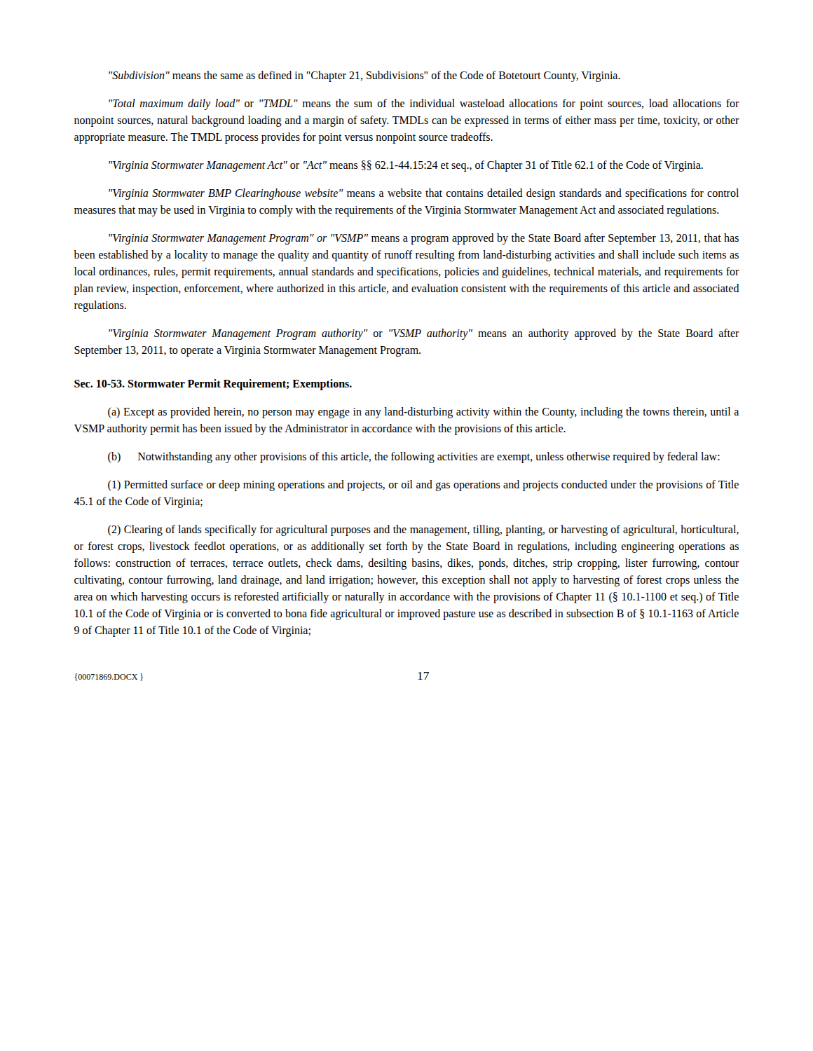"Subdivision" means the same as defined in "Chapter 21, Subdivisions" of the Code of Botetourt County, Virginia.
"Total maximum daily load" or "TMDL" means the sum of the individual wasteload allocations for point sources, load allocations for nonpoint sources, natural background loading and a margin of safety. TMDLs can be expressed in terms of either mass per time, toxicity, or other appropriate measure. The TMDL process provides for point versus nonpoint source tradeoffs.
"Virginia Stormwater Management Act" or "Act" means §§ 62.1-44.15:24 et seq., of Chapter 31 of Title 62.1 of the Code of Virginia.
"Virginia Stormwater BMP Clearinghouse website" means a website that contains detailed design standards and specifications for control measures that may be used in Virginia to comply with the requirements of the Virginia Stormwater Management Act and associated regulations.
"Virginia Stormwater Management Program" or "VSMP" means a program approved by the State Board after September 13, 2011, that has been established by a locality to manage the quality and quantity of runoff resulting from land-disturbing activities and shall include such items as local ordinances, rules, permit requirements, annual standards and specifications, policies and guidelines, technical materials, and requirements for plan review, inspection, enforcement, where authorized in this article, and evaluation consistent with the requirements of this article and associated regulations.
"Virginia Stormwater Management Program authority" or "VSMP authority" means an authority approved by the State Board after September 13, 2011, to operate a Virginia Stormwater Management Program.
Sec. 10-53. Stormwater Permit Requirement; Exemptions.
(a) Except as provided herein, no person may engage in any land-disturbing activity within the County, including the towns therein, until a VSMP authority permit has been issued by the Administrator in accordance with the provisions of this article.
(b) Notwithstanding any other provisions of this article, the following activities are exempt, unless otherwise required by federal law:
(1) Permitted surface or deep mining operations and projects, or oil and gas operations and projects conducted under the provisions of Title 45.1 of the Code of Virginia;
(2) Clearing of lands specifically for agricultural purposes and the management, tilling, planting, or harvesting of agricultural, horticultural, or forest crops, livestock feedlot operations, or as additionally set forth by the State Board in regulations, including engineering operations as follows: construction of terraces, terrace outlets, check dams, desilting basins, dikes, ponds, ditches, strip cropping, lister furrowing, contour cultivating, contour furrowing, land drainage, and land irrigation; however, this exception shall not apply to harvesting of forest crops unless the area on which harvesting occurs is reforested artificially or naturally in accordance with the provisions of Chapter 11 (§ 10.1-1100 et seq.) of Title 10.1 of the Code of Virginia or is converted to bona fide agricultural or improved pasture use as described in subsection B of § 10.1-1163 of Article 9 of Chapter 11 of Title 10.1 of the Code of Virginia;
{00071869.DOCX } 17